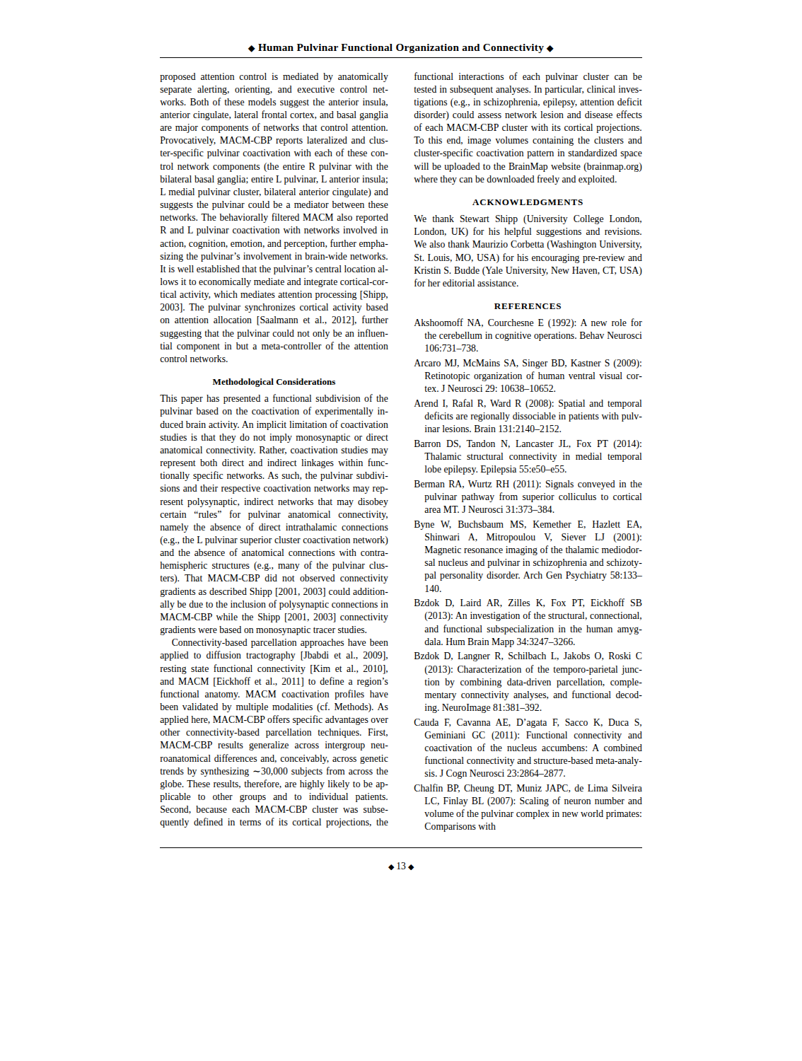◆ Human Pulvinar Functional Organization and Connectivity ◆
proposed attention control is mediated by anatomically separate alerting, orienting, and executive control networks. Both of these models suggest the anterior insula, anterior cingulate, lateral frontal cortex, and basal ganglia are major components of networks that control attention. Provocatively, MACM-CBP reports lateralized and cluster-specific pulvinar coactivation with each of these control network components (the entire R pulvinar with the bilateral basal ganglia; entire L pulvinar, L anterior insula; L medial pulvinar cluster, bilateral anterior cingulate) and suggests the pulvinar could be a mediator between these networks. The behaviorally filtered MACM also reported R and L pulvinar coactivation with networks involved in action, cognition, emotion, and perception, further emphasizing the pulvinar’s involvement in brain-wide networks. It is well established that the pulvinar’s central location allows it to economically mediate and integrate cortical-cortical activity, which mediates attention processing [Shipp, 2003]. The pulvinar synchronizes cortical activity based on attention allocation [Saalmann et al., 2012], further suggesting that the pulvinar could not only be an influential component in but a meta-controller of the attention control networks.
Methodological Considerations
This paper has presented a functional subdivision of the pulvinar based on the coactivation of experimentally induced brain activity. An implicit limitation of coactivation studies is that they do not imply monosynaptic or direct anatomical connectivity. Rather, coactivation studies may represent both direct and indirect linkages within functionally specific networks. As such, the pulvinar subdivisions and their respective coactivation networks may represent polysynaptic, indirect networks that may disobey certain “rules” for pulvinar anatomical connectivity, namely the absence of direct intrathalamic connections (e.g., the L pulvinar superior cluster coactivation network) and the absence of anatomical connections with contrahemispheric structures (e.g., many of the pulvinar clusters). That MACM-CBP did not observed connectivity gradients as described Shipp [2001, 2003] could additionally be due to the inclusion of polysynaptic connections in MACM-CBP while the Shipp [2001, 2003] connectivity gradients were based on monosynaptic tracer studies.
Connectivity-based parcellation approaches have been applied to diffusion tractography [Jbabdi et al., 2009], resting state functional connectivity [Kim et al., 2010], and MACM [Eickhoff et al., 2011] to define a region’s functional anatomy. MACM coactivation profiles have been validated by multiple modalities (cf. Methods). As applied here, MACM-CBP offers specific advantages over other connectivity-based parcellation techniques. First, MACM-CBP results generalize across intergroup neuroanatomical differences and, conceivably, across genetic trends by synthesizing ∼30,000 subjects from across the globe. These results, therefore, are highly likely to be applicable to other groups and to individual patients. Second, because each MACM-CBP cluster was subsequently defined in terms of its cortical projections, the functional interactions of each pulvinar cluster can be tested in subsequent analyses. In particular, clinical investigations (e.g., in schizophrenia, epilepsy, attention deficit disorder) could assess network lesion and disease effects of each MACM-CBP cluster with its cortical projections. To this end, image volumes containing the clusters and cluster-specific coactivation pattern in standardized space will be uploaded to the BrainMap website (brainmap.org) where they can be downloaded freely and exploited.
ACKNOWLEDGMENTS
We thank Stewart Shipp (University College London, London, UK) for his helpful suggestions and revisions. We also thank Maurizio Corbetta (Washington University, St. Louis, MO, USA) for his encouraging pre-review and Kristin S. Budde (Yale University, New Haven, CT, USA) for her editorial assistance.
REFERENCES
Akshoomoff NA, Courchesne E (1992): A new role for the cerebellum in cognitive operations. Behav Neurosci 106:731–738.
Arcaro MJ, McMains SA, Singer BD, Kastner S (2009): Retinotopic organization of human ventral visual cortex. J Neurosci 29: 10638–10652.
Arend I, Rafal R, Ward R (2008): Spatial and temporal deficits are regionally dissociable in patients with pulvinar lesions. Brain 131:2140–2152.
Barron DS, Tandon N, Lancaster JL, Fox PT (2014): Thalamic structural connectivity in medial temporal lobe epilepsy. Epilepsia 55:e50–e55.
Berman RA, Wurtz RH (2011): Signals conveyed in the pulvinar pathway from superior colliculus to cortical area MT. J Neurosci 31:373–384.
Byne W, Buchsbaum MS, Kemether E, Hazlett EA, Shinwari A, Mitropoulou V, Siever LJ (2001): Magnetic resonance imaging of the thalamic mediodorsal nucleus and pulvinar in schizophrenia and schizotypal personality disorder. Arch Gen Psychiatry 58:133–140.
Bzdok D, Laird AR, Zilles K, Fox PT, Eickhoff SB (2013): An investigation of the structural, connectional, and functional subspecialization in the human amygdala. Hum Brain Mapp 34:3247–3266.
Bzdok D, Langner R, Schilbach L, Jakobs O, Roski C (2013): Characterization of the temporo-parietal junction by combining data-driven parcellation, complementary connectivity analyses, and functional decoding. NeuroImage 81:381–392.
Cauda F, Cavanna AE, D’agata F, Sacco K, Duca S, Geminiani GC (2011): Functional connectivity and coactivation of the nucleus accumbens: A combined functional connectivity and structure-based meta-analysis. J Cogn Neurosci 23:2864–2877.
Chalfin BP, Cheung DT, Muniz JAPC, de Lima Silveira LC, Finlay BL (2007): Scaling of neuron number and volume of the pulvinar complex in new world primates: Comparisons with
◆ 13 ◆